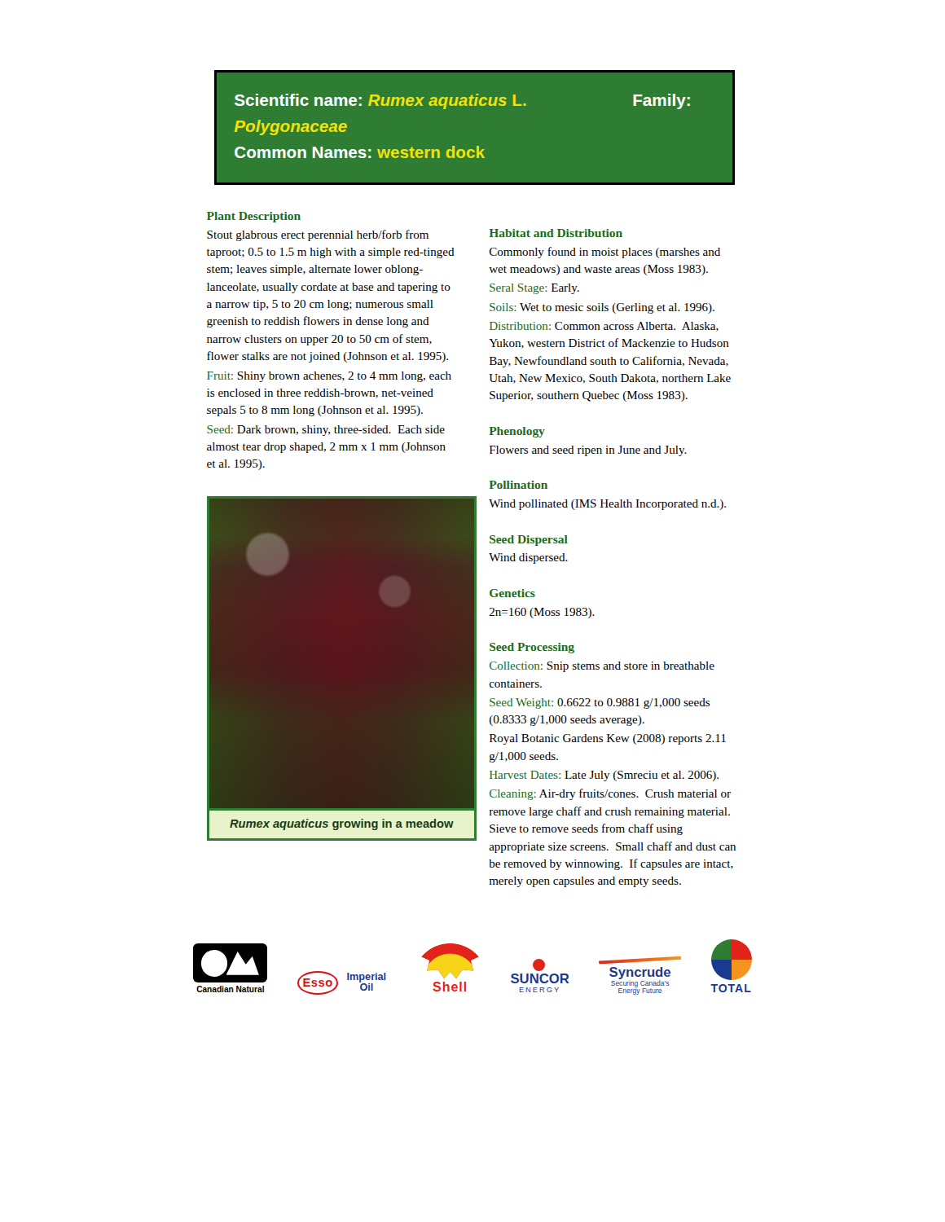Scientific name: Rumex aquaticus L. Family: Polygonaceae
Common Names: western dock
Plant Description
Stout glabrous erect perennial herb/forb from taproot; 0.5 to 1.5 m high with a simple red-tinged stem; leaves simple, alternate lower oblong-lanceolate, usually cordate at base and tapering to a narrow tip, 5 to 20 cm long; numerous small greenish to reddish flowers in dense long and narrow clusters on upper 20 to 50 cm of stem, flower stalks are not joined (Johnson et al. 1995).
Fruit: Shiny brown achenes, 2 to 4 mm long, each is enclosed in three reddish-brown, net-veined sepals 5 to 8 mm long (Johnson et al. 1995).
Seed: Dark brown, shiny, three-sided. Each side almost tear drop shaped, 2 mm x 1 mm (Johnson et al. 1995).
Rumex aquaticus growing in a meadow
Habitat and Distribution
Commonly found in moist places (marshes and wet meadows) and waste areas (Moss 1983).
Seral Stage: Early.
Soils: Wet to mesic soils (Gerling et al. 1996).
Distribution: Common across Alberta. Alaska, Yukon, western District of Mackenzie to Hudson Bay, Newfoundland south to California, Nevada, Utah, New Mexico, South Dakota, northern Lake Superior, southern Quebec (Moss 1983).
Phenology
Flowers and seed ripen in June and July.
Pollination
Wind pollinated (IMS Health Incorporated n.d.).
Seed Dispersal
Wind dispersed.
Genetics
2n=160 (Moss 1983).
Seed Processing
Collection: Snip stems and store in breathable containers.
Seed Weight: 0.6622 to 0.9881 g/1,000 seeds (0.8333 g/1,000 seeds average).
Royal Botanic Gardens Kew (2008) reports 2.11 g/1,000 seeds.
Harvest Dates: Late July (Smreciu et al. 2006).
Cleaning: Air-dry fruits/cones. Crush material or remove large chaff and crush remaining material. Sieve to remove seeds from chaff using appropriate size screens. Small chaff and dust can be removed by winnowing. If capsules are intact, merely open capsules and empty seeds.
Canadian Natural
Esso
Imperial Oil
Shell
SUNCOR
ENERGY
Syncrude
Securing Canada's Energy Future
TOTAL